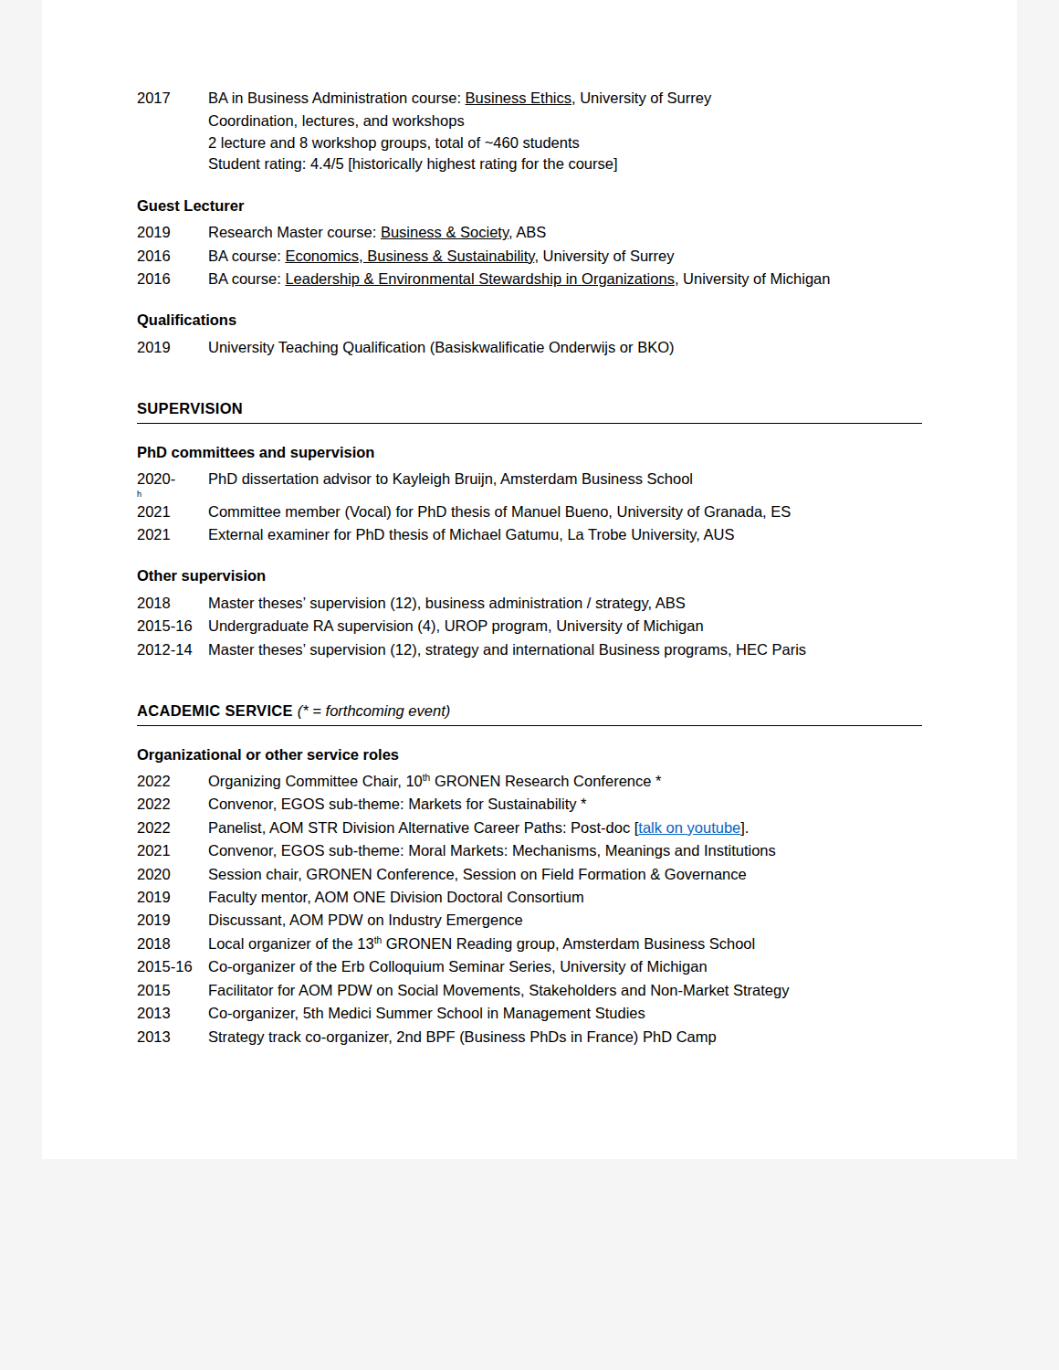2017
BA in Business Administration course: Business Ethics, University of Surrey
Coordination, lectures, and workshops
2 lecture and 8 workshop groups, total of ~460 students
Student rating: 4.4/5 [historically highest rating for the course]
Guest Lecturer
2019
Research Master course: Business & Society, ABS
2016
BA course: Economics, Business & Sustainability, University of Surrey
2016
BA course: Leadership & Environmental Stewardship in Organizations, University of Michigan
Qualifications
2019
University Teaching Qualification (Basiskwalificatie Onderwijs or BKO)
SUPERVISION
PhD committees and supervision
2020-h
PhD dissertation advisor to Kayleigh Bruijn, Amsterdam Business School
2021
Committee member (Vocal) for PhD thesis of Manuel Bueno, University of Granada, ES
2021
External examiner for PhD thesis of Michael Gatumu, La Trobe University, AUS
Other supervision
2018
Master theses’ supervision (12), business administration / strategy, ABS
2015-16
Undergraduate RA supervision (4), UROP program, University of Michigan
2012-14
Master theses’ supervision (12), strategy and international Business programs, HEC Paris
ACADEMIC SERVICE (* = forthcoming event)
Organizational or other service roles
2022
Organizing Committee Chair, 10th GRONEN Research Conference *
2022
Convenor, EGOS sub-theme: Markets for Sustainability *
2022
Panelist, AOM STR Division Alternative Career Paths: Post-doc [talk on youtube].
2021
Convenor, EGOS sub-theme: Moral Markets: Mechanisms, Meanings and Institutions
2020
Session chair, GRONEN Conference, Session on Field Formation & Governance
2019
Faculty mentor, AOM ONE Division Doctoral Consortium
2019
Discussant, AOM PDW on Industry Emergence
2018
Local organizer of the 13th GRONEN Reading group, Amsterdam Business School
2015-16
Co-organizer of the Erb Colloquium Seminar Series, University of Michigan
2015
Facilitator for AOM PDW on Social Movements, Stakeholders and Non-Market Strategy
2013
Co-organizer, 5th Medici Summer School in Management Studies
2013
Strategy track co-organizer, 2nd BPF (Business PhDs in France) PhD Camp